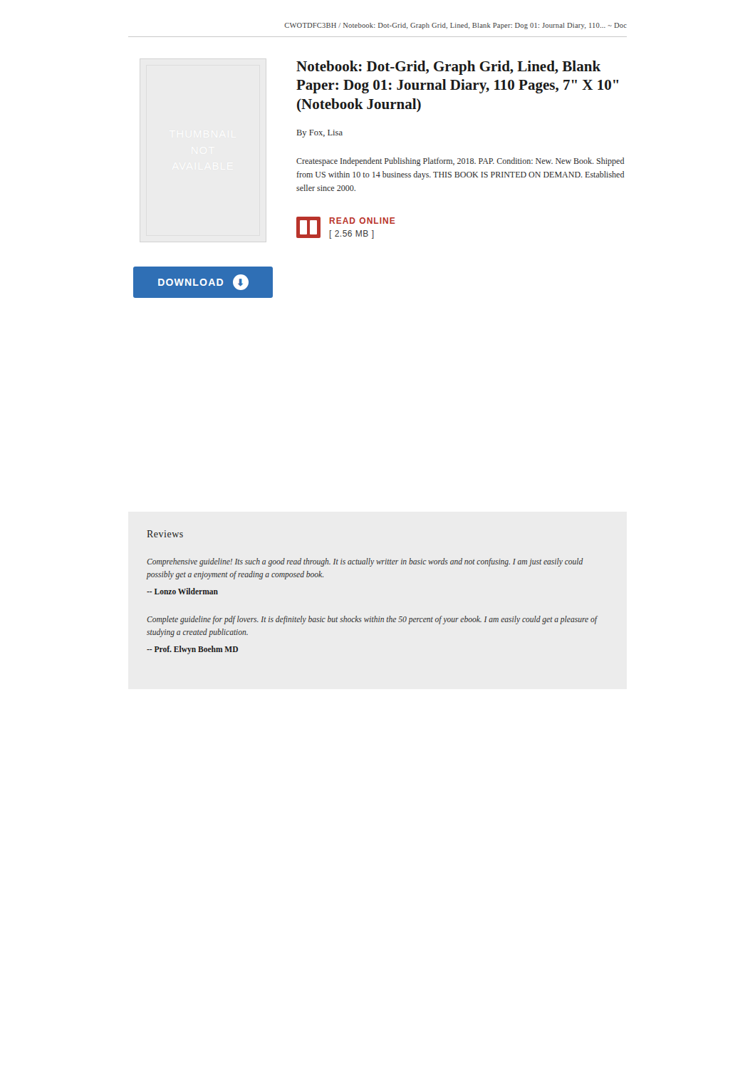CWOTDFC3BH / Notebook: Dot-Grid, Graph Grid, Lined, Blank Paper: Dog 01: Journal Diary, 110... ~ Doc
THUMBNAIL
NOT
AVAILABLE
DOWNLOAD ⬇
Notebook: Dot-Grid, Graph Grid, Lined, Blank Paper: Dog 01: Journal Diary, 110 Pages, 7" X 10" (Notebook Journal)
By Fox, Lisa
Createspace Independent Publishing Platform, 2018. PAP. Condition: New. New Book. Shipped from US within 10 to 14 business days. THIS BOOK IS PRINTED ON DEMAND. Established seller since 2000.
READ ONLINE
[ 2.56 MB ]
Reviews
Comprehensive guideline! Its such a good read through. It is actually writter in basic words and not confusing. I am just easily could possibly get a enjoyment of reading a composed book.
-- Lonzo Wilderman
Complete guideline for pdf lovers. It is definitely basic but shocks within the 50 percent of your ebook. I am easily could get a pleasure of studying a created publication.
-- Prof. Elwyn Boehm MD